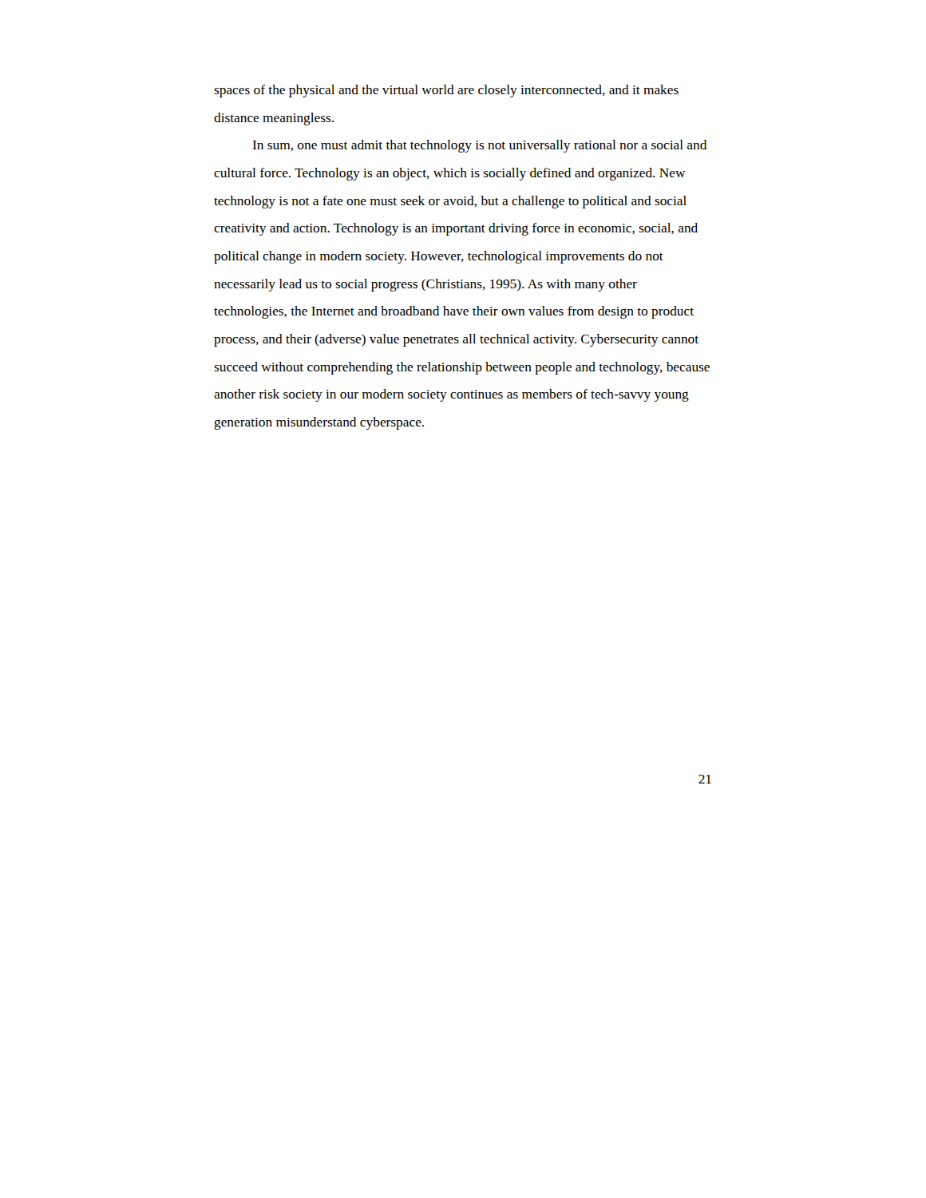spaces of the physical and the virtual world are closely interconnected, and it makes distance meaningless.
In sum, one must admit that technology is not universally rational nor a social and cultural force. Technology is an object, which is socially defined and organized. New technology is not a fate one must seek or avoid, but a challenge to political and social creativity and action. Technology is an important driving force in economic, social, and political change in modern society. However, technological improvements do not necessarily lead us to social progress (Christians, 1995). As with many other technologies, the Internet and broadband have their own values from design to product process, and their (adverse) value penetrates all technical activity. Cybersecurity cannot succeed without comprehending the relationship between people and technology, because another risk society in our modern society continues as members of tech-savvy young generation misunderstand cyberspace.
21